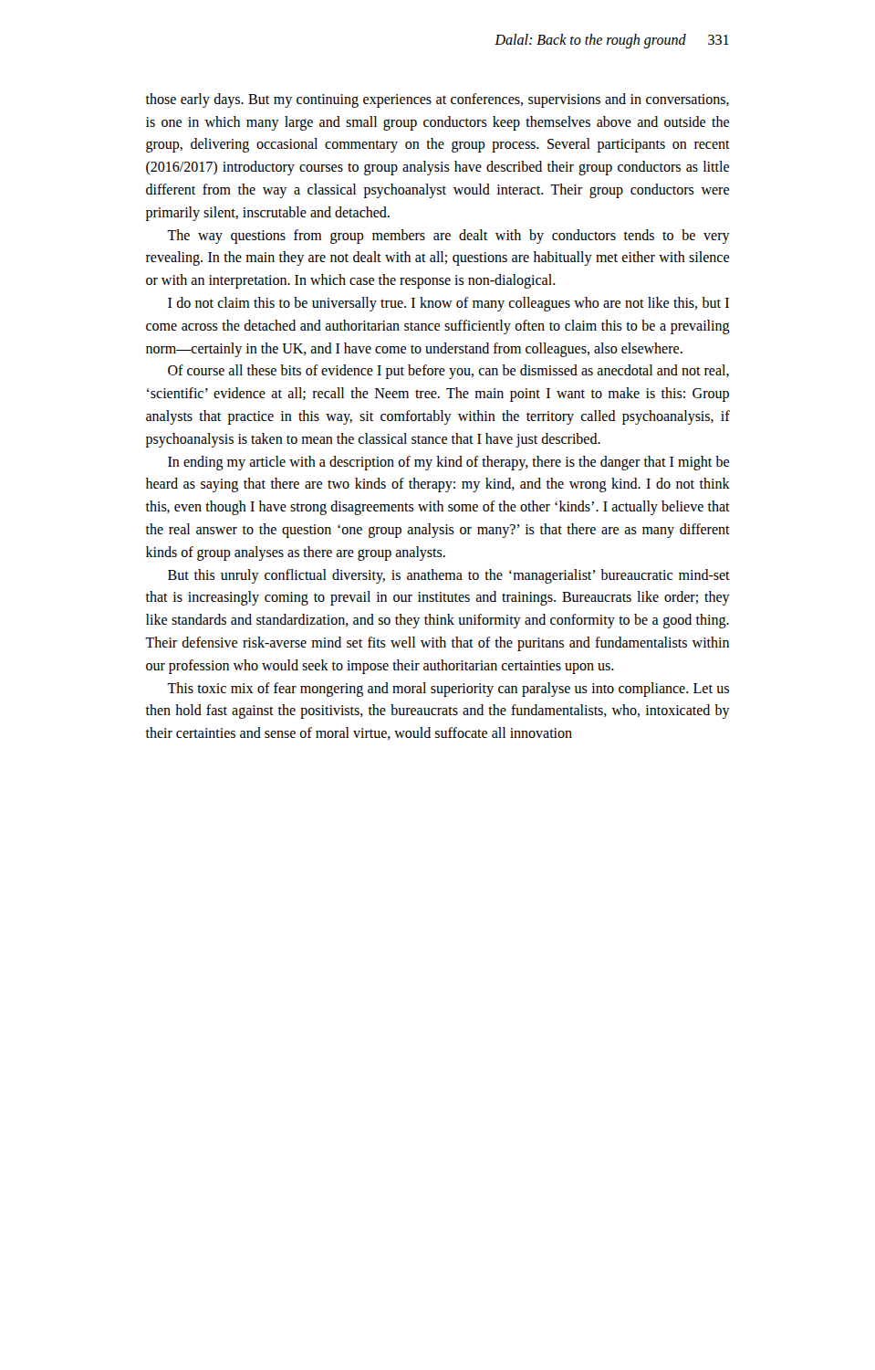Dalal: Back to the rough ground 331
those early days. But my continuing experiences at conferences, supervisions and in conversations, is one in which many large and small group conductors keep themselves above and outside the group, delivering occasional commentary on the group process. Several participants on recent (2016/2017) introductory courses to group analysis have described their group conductors as little different from the way a classical psychoanalyst would interact. Their group conductors were primarily silent, inscrutable and detached.
The way questions from group members are dealt with by conductors tends to be very revealing. In the main they are not dealt with at all; questions are habitually met either with silence or with an interpretation. In which case the response is non-dialogical.
I do not claim this to be universally true. I know of many colleagues who are not like this, but I come across the detached and authoritarian stance sufficiently often to claim this to be a prevailing norm—certainly in the UK, and I have come to understand from colleagues, also elsewhere.
Of course all these bits of evidence I put before you, can be dismissed as anecdotal and not real, ‘scientific’ evidence at all; recall the Neem tree. The main point I want to make is this: Group analysts that practice in this way, sit comfortably within the territory called psychoanalysis, if psychoanalysis is taken to mean the classical stance that I have just described.
In ending my article with a description of my kind of therapy, there is the danger that I might be heard as saying that there are two kinds of therapy: my kind, and the wrong kind. I do not think this, even though I have strong disagreements with some of the other ‘kinds’. I actually believe that the real answer to the question ‘one group analysis or many?’ is that there are as many different kinds of group analyses as there are group analysts.
But this unruly conflictual diversity, is anathema to the ‘managerialist’ bureaucratic mind-set that is increasingly coming to prevail in our institutes and trainings. Bureaucrats like order; they like standards and standardization, and so they think uniformity and conformity to be a good thing. Their defensive risk-averse mind set fits well with that of the puritans and fundamentalists within our profession who would seek to impose their authoritarian certainties upon us.
This toxic mix of fear mongering and moral superiority can paralyse us into compliance. Let us then hold fast against the positivists, the bureaucrats and the fundamentalists, who, intoxicated by their certainties and sense of moral virtue, would suffocate all innovation